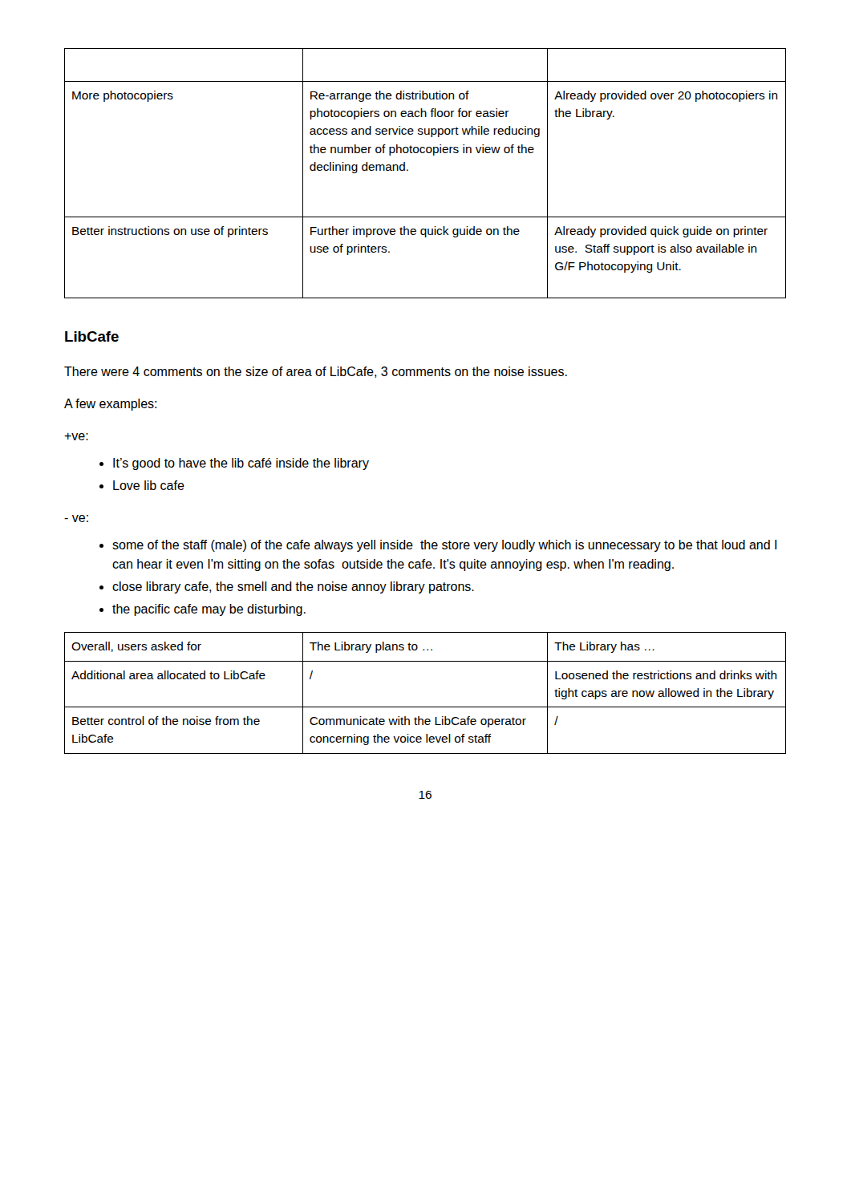| More photocopiers | Re-arrange the distribution of photocopiers on each floor for easier access and service support while reducing the number of photocopiers in view of the declining demand. | Already provided over 20 photocopiers in the Library. |
| Better instructions on use of printers | Further improve the quick guide on the use of printers. | Already provided quick guide on printer use. Staff support is also available in G/F Photocopying Unit. |
LibCafe
There were 4 comments on the size of area of LibCafe, 3 comments on the noise issues.
A few examples:
+ve:
It’s good to have the lib café inside the library
Love lib cafe
- ve:
some of the staff (male) of the cafe always yell inside the store very loudly which is unnecessary to be that loud and I can hear it even I'm sitting on the sofas outside the cafe. It's quite annoying esp. when I'm reading.
close library cafe, the smell and the noise annoy library patrons.
the pacific cafe may be disturbing.
| Overall, users asked for | The Library plans to … | The Library has … |
| Additional area allocated to LibCafe | / | Loosened the restrictions and drinks with tight caps are now allowed in the Library |
| Better control of the noise from the LibCafe | Communicate with the LibCafe operator concerning the voice level of staff | / |
16